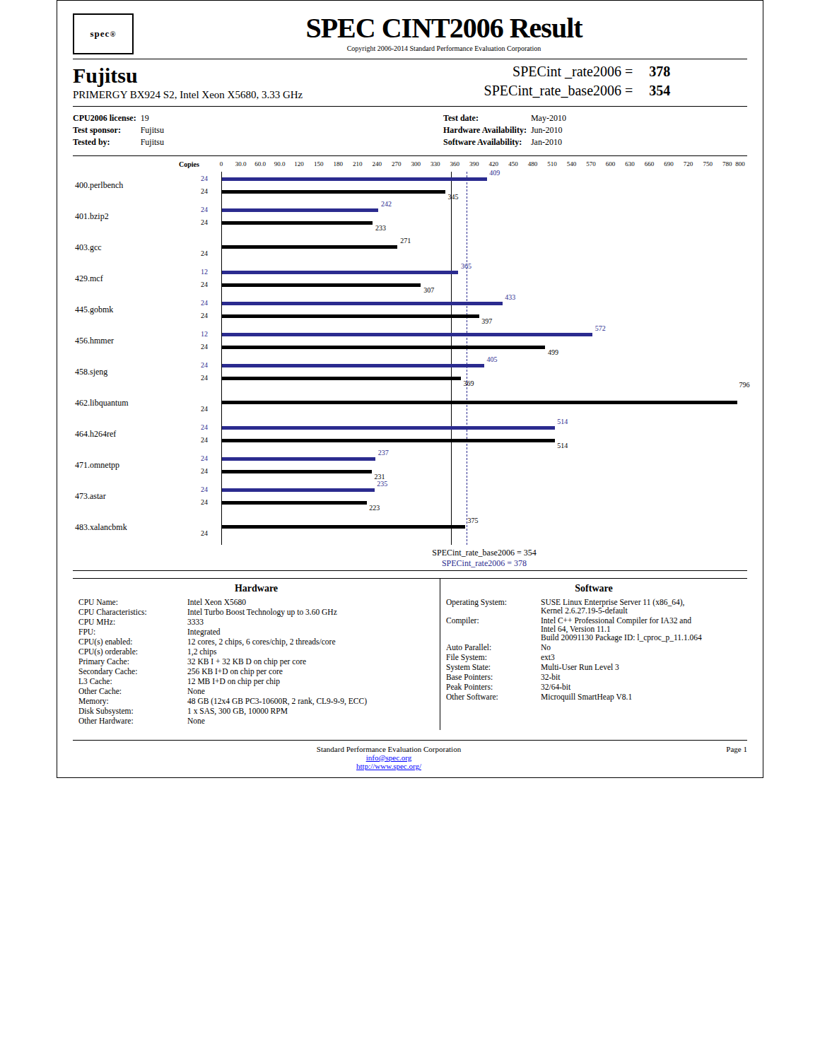spec®
SPEC CINT2006 Result
Copyright 2006-2014 Standard Performance Evaluation Corporation
Fujitsu
PRIMERGY BX924 S2, Intel Xeon X5680, 3.33 GHz
SPECint _rate2006 = 378
SPECint_rate_base2006 = 354
| CPU2006 license: | 19 |
| Test sponsor: | Fujitsu |
| Tested by: | Fujitsu |
| Test date: | May-2010 |
| Hardware Availability: | Jun-2010 |
| Software Availability: | Jan-2010 |
Copies 0 30.0 60.0 90.0 120 150 180 210 240 270 300 330 360 390 420 450 480 510 540 570 600 630 660 690 720 750 780 800
400.perlbench 2424
409
345
401.bzip2 2424
242
233
403.gcc 24
271
429.mcf 1224
365
307
445.gobmk 2424
433
397
456.hmmer 1224
572
499
458.sjeng 2424
405
369
462.libquantum 24
796
464.h264ref 2424
514
514
471.omnetpp 2424
237
231
473.astar 2424
235
223
483.xalancbmk 24
375
SPECint_rate_base2006 = 354 SPECint_rate2006 = 378
Hardware
| CPU Name: | Intel Xeon X5680 |
| CPU Characteristics: | Intel Turbo Boost Technology up to 3.60 GHz |
| CPU MHz: | 3333 |
| FPU: | Integrated |
| CPU(s) enabled: | 12 cores, 2 chips, 6 cores/chip, 2 threads/core |
| CPU(s) orderable: | 1,2 chips |
| Primary Cache: | 32 KB I + 32 KB D on chip per core |
| Secondary Cache: | 256 KB I+D on chip per core |
| L3 Cache: | 12 MB I+D on chip per chip |
| Other Cache: | None |
| Memory: | 48 GB (12x4 GB PC3-10600R, 2 rank, CL9-9-9, ECC) |
| Disk Subsystem: | 1 x SAS, 300 GB, 10000 RPM |
| Other Hardware: | None |
Software
| Operating System: | SUSE Linux Enterprise Server 11 (x86_64), Kernel 2.6.27.19-5-default |
| Compiler: | Intel C++ Professional Compiler for IA32 and Intel 64, Version 11.1 Build 20091130 Package ID: l_cproc_p_11.1.064 |
| Auto Parallel: | No |
| File System: | ext3 |
| System State: | Multi-User Run Level 3 |
| Base Pointers: | 32-bit |
| Peak Pointers: | 32/64-bit |
| Other Software: | Microquill SmartHeap V8.1 |
Standard Performance Evaluation Corporation
info@spec.org
http://www.spec.org/
Page 1